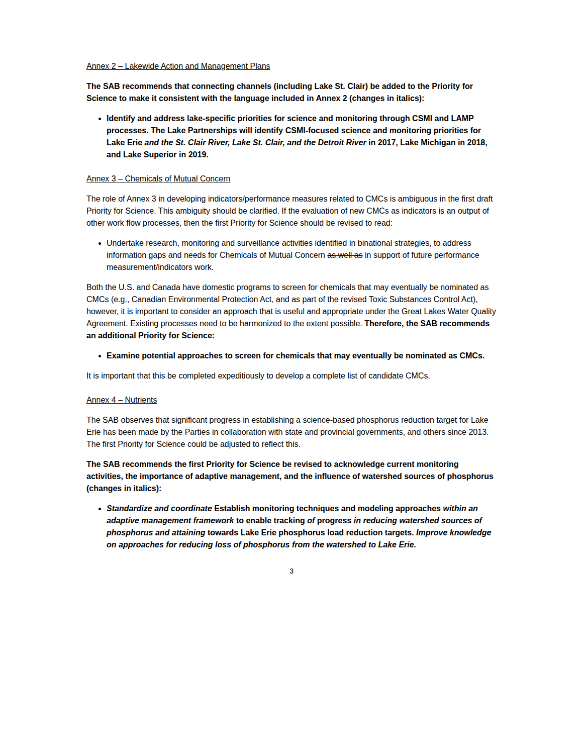Annex 2 – Lakewide Action and Management Plans
The SAB recommends that connecting channels (including Lake St. Clair) be added to the Priority for Science to make it consistent with the language included in Annex 2 (changes in italics):
Identify and address lake-specific priorities for science and monitoring through CSMI and LAMP processes. The Lake Partnerships will identify CSMI-focused science and monitoring priorities for Lake Erie and the St. Clair River, Lake St. Clair, and the Detroit River in 2017, Lake Michigan in 2018, and Lake Superior in 2019.
Annex 3 – Chemicals of Mutual Concern
The role of Annex 3 in developing indicators/performance measures related to CMCs is ambiguous in the first draft Priority for Science. This ambiguity should be clarified. If the evaluation of new CMCs as indicators is an output of other work flow processes, then the first Priority for Science should be revised to read:
Undertake research, monitoring and surveillance activities identified in binational strategies, to address information gaps and needs for Chemicals of Mutual Concern as well as in support of future performance measurement/indicators work.
Both the U.S. and Canada have domestic programs to screen for chemicals that may eventually be nominated as CMCs (e.g., Canadian Environmental Protection Act, and as part of the revised Toxic Substances Control Act), however, it is important to consider an approach that is useful and appropriate under the Great Lakes Water Quality Agreement. Existing processes need to be harmonized to the extent possible. Therefore, the SAB recommends an additional Priority for Science:
Examine potential approaches to screen for chemicals that may eventually be nominated as CMCs.
It is important that this be completed expeditiously to develop a complete list of candidate CMCs.
Annex 4 – Nutrients
The SAB observes that significant progress in establishing a science-based phosphorus reduction target for Lake Erie has been made by the Parties in collaboration with state and provincial governments, and others since 2013. The first Priority for Science could be adjusted to reflect this.
The SAB recommends the first Priority for Science be revised to acknowledge current monitoring activities, the importance of adaptive management, and the influence of watershed sources of phosphorus (changes in italics):
Standardize and coordinate Establish monitoring techniques and modeling approaches within an adaptive management framework to enable tracking of progress in reducing watershed sources of phosphorus and attaining towards Lake Erie phosphorus load reduction targets. Improve knowledge on approaches for reducing loss of phosphorus from the watershed to Lake Erie.
3